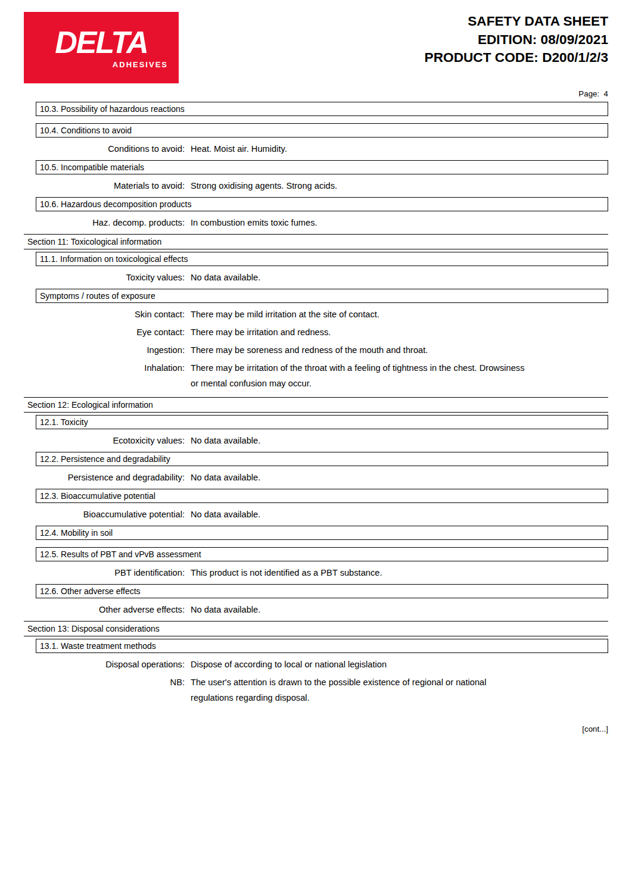DELTA
ADHESIVES
SAFETY DATA SHEET
EDITION: 08/09/2021
PRODUCT CODE: D200/1/2/3
Page: 4
10.3. Possibility of hazardous reactions
10.4. Conditions to avoid
Conditions to avoid:
Heat. Moist air. Humidity.
10.5. Incompatible materials
Materials to avoid:
Strong oxidising agents. Strong acids.
10.6. Hazardous decomposition products
Haz. decomp. products:
In combustion emits toxic fumes.
Section 11: Toxicological information
11.1. Information on toxicological effects
Toxicity values:
No data available.
Symptoms / routes of exposure
Skin contact:
There may be mild irritation at the site of contact.
Eye contact:
There may be irritation and redness.
Ingestion:
There may be soreness and redness of the mouth and throat.
Inhalation:
There may be irritation of the throat with a feeling of tightness in the chest. Drowsiness
or mental confusion may occur.
Section 12: Ecological information
12.1. Toxicity
Ecotoxicity values:
No data available.
12.2. Persistence and degradability
Persistence and degradability:
No data available.
12.3. Bioaccumulative potential
Bioaccumulative potential:
No data available.
12.4. Mobility in soil
12.5. Results of PBT and vPvB assessment
PBT identification:
This product is not identified as a PBT substance.
12.6. Other adverse effects
Other adverse effects:
No data available.
Section 13: Disposal considerations
13.1. Waste treatment methods
Disposal operations:
Dispose of according to local or national legislation
NB:
The user's attention is drawn to the possible existence of regional or national
regulations regarding disposal.
[cont...]